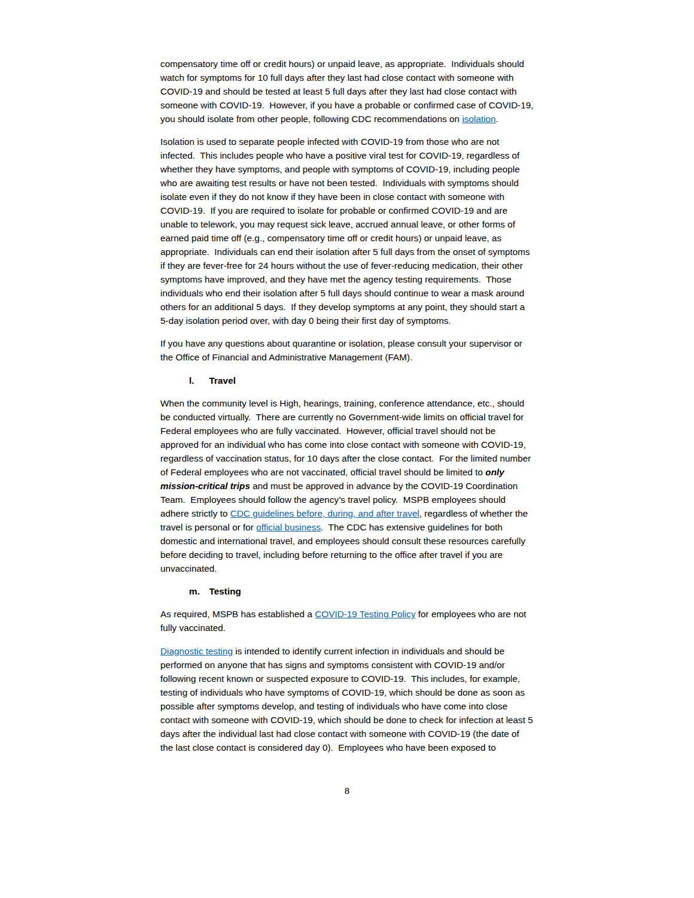compensatory time off or credit hours) or unpaid leave, as appropriate. Individuals should watch for symptoms for 10 full days after they last had close contact with someone with COVID-19 and should be tested at least 5 full days after they last had close contact with someone with COVID-19. However, if you have a probable or confirmed case of COVID-19, you should isolate from other people, following CDC recommendations on isolation.
Isolation is used to separate people infected with COVID-19 from those who are not infected. This includes people who have a positive viral test for COVID-19, regardless of whether they have symptoms, and people with symptoms of COVID-19, including people who are awaiting test results or have not been tested. Individuals with symptoms should isolate even if they do not know if they have been in close contact with someone with COVID-19. If you are required to isolate for probable or confirmed COVID-19 and are unable to telework, you may request sick leave, accrued annual leave, or other forms of earned paid time off (e.g., compensatory time off or credit hours) or unpaid leave, as appropriate. Individuals can end their isolation after 5 full days from the onset of symptoms if they are fever-free for 24 hours without the use of fever-reducing medication, their other symptoms have improved, and they have met the agency testing requirements. Those individuals who end their isolation after 5 full days should continue to wear a mask around others for an additional 5 days. If they develop symptoms at any point, they should start a 5-day isolation period over, with day 0 being their first day of symptoms.
If you have any questions about quarantine or isolation, please consult your supervisor or the Office of Financial and Administrative Management (FAM).
l. Travel
When the community level is High, hearings, training, conference attendance, etc., should be conducted virtually. There are currently no Government-wide limits on official travel for Federal employees who are fully vaccinated. However, official travel should not be approved for an individual who has come into close contact with someone with COVID-19, regardless of vaccination status, for 10 days after the close contact. For the limited number of Federal employees who are not vaccinated, official travel should be limited to only mission-critical trips and must be approved in advance by the COVID-19 Coordination Team. Employees should follow the agency’s travel policy. MSPB employees should adhere strictly to CDC guidelines before, during, and after travel, regardless of whether the travel is personal or for official business. The CDC has extensive guidelines for both domestic and international travel, and employees should consult these resources carefully before deciding to travel, including before returning to the office after travel if you are unvaccinated.
m. Testing
As required, MSPB has established a COVID-19 Testing Policy for employees who are not fully vaccinated.
Diagnostic testing is intended to identify current infection in individuals and should be performed on anyone that has signs and symptoms consistent with COVID-19 and/or following recent known or suspected exposure to COVID-19. This includes, for example, testing of individuals who have symptoms of COVID-19, which should be done as soon as possible after symptoms develop, and testing of individuals who have come into close contact with someone with COVID-19, which should be done to check for infection at least 5 days after the individual last had close contact with someone with COVID-19 (the date of the last close contact is considered day 0). Employees who have been exposed to
8